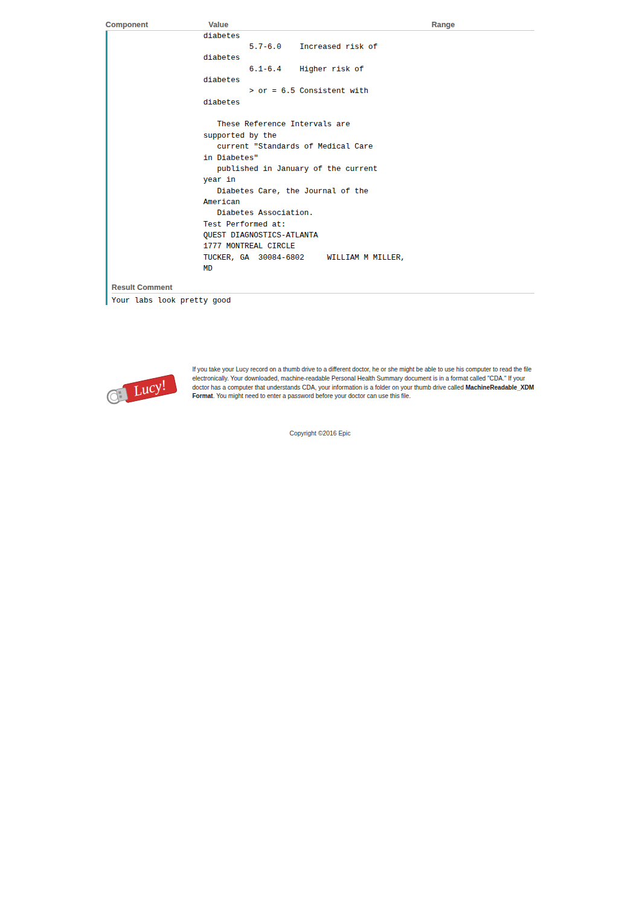| Component | Value | Range |
| --- | --- | --- |
                    diabetes
                              5.7-6.0    Increased risk of
                    diabetes
                              6.1-6.4    Higher risk of
                    diabetes
                              > or = 6.5 Consistent with
                    diabetes

                       These Reference Intervals are
                    supported by the
                       current "Standards of Medical Care
                    in Diabetes"
                       published in January of the current
                    year in
                       Diabetes Care, the Journal of the
                    American
                       Diabetes Association.
                    Test Performed at:
                    QUEST DIAGNOSTICS-ATLANTA
                    1777 MONTREAL CIRCLE
                    TUCKER, GA  30084-6802     WILLIAM M MILLER,
                    MD
Result Comment
Your labs look pretty good
Lucy!
If you take your Lucy record on a thumb drive to a different doctor, he or she might be able to use his computer to read the file electronically. Your downloaded, machine-readable Personal Health Summary document is in a format called "CDA." If your doctor has a computer that understands CDA, your information is a folder on your thumb drive called MachineReadable_XDM Format. You might need to enter a password before your doctor can use this file.
Copyright ©2016 Epic